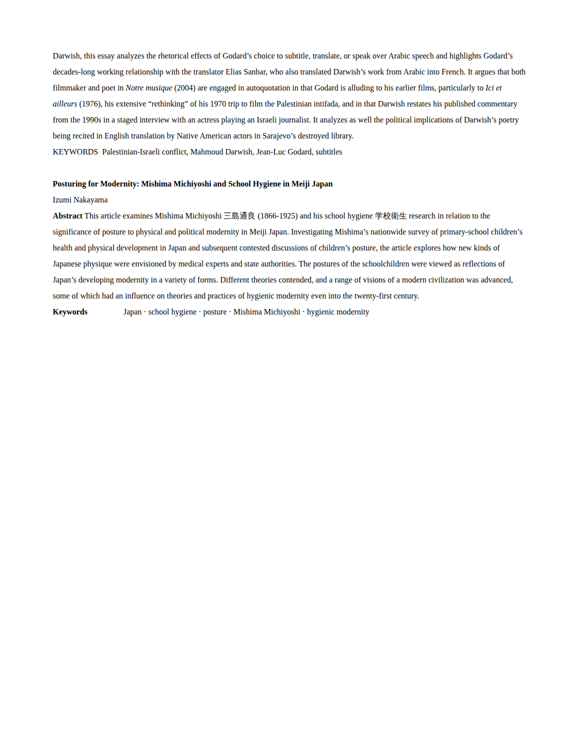Darwish, this essay analyzes the rhetorical effects of Godard’s choice to subtitle, translate, or speak over Arabic speech and highlights Godard’s decades-long working relationship with the translator Elias Sanbar, who also translated Darwish’s work from Arabic into French. It argues that both filmmaker and poet in Notre musique (2004) are engaged in autoquotation in that Godard is alluding to his earlier films, particularly to Ici et ailleurs (1976), his extensive “rethinking” of his 1970 trip to film the Palestinian intifada, and in that Darwish restates his published commentary from the 1990s in a staged interview with an actress playing an Israeli journalist. It analyzes as well the political implications of Darwish’s poetry being recited in English translation by Native American actors in Sarajevo’s destroyed library.
KEYWORDS Palestinian-Israeli conflict, Mahmoud Darwish, Jean-Luc Godard, subtitles
Posturing for Modernity: Mishima Michiyoshi and School Hygiene in Meiji Japan
Izumi Nakayama
Abstract This article examines Mishima Michiyoshi 三島通良 (1866-1925) and his school hygiene 学校衛生 research in relation to the significance of posture to physical and political modernity in Meiji Japan. Investigating Mishima’s nationwide survey of primary-school children’s health and physical development in Japan and subsequent contested discussions of children’s posture, the article explores how new kinds of Japanese physique were envisioned by medical experts and state authorities. The postures of the schoolchildren were viewed as reflections of Japan’s developing modernity in a variety of forms. Different theories contended, and a range of visions of a modern civilization was advanced, some of which had an influence on theories and practices of hygienic modernity even into the twenty-first century.
Keywords Japan · school hygiene · posture · Mishima Michiyoshi · hygienic modernity